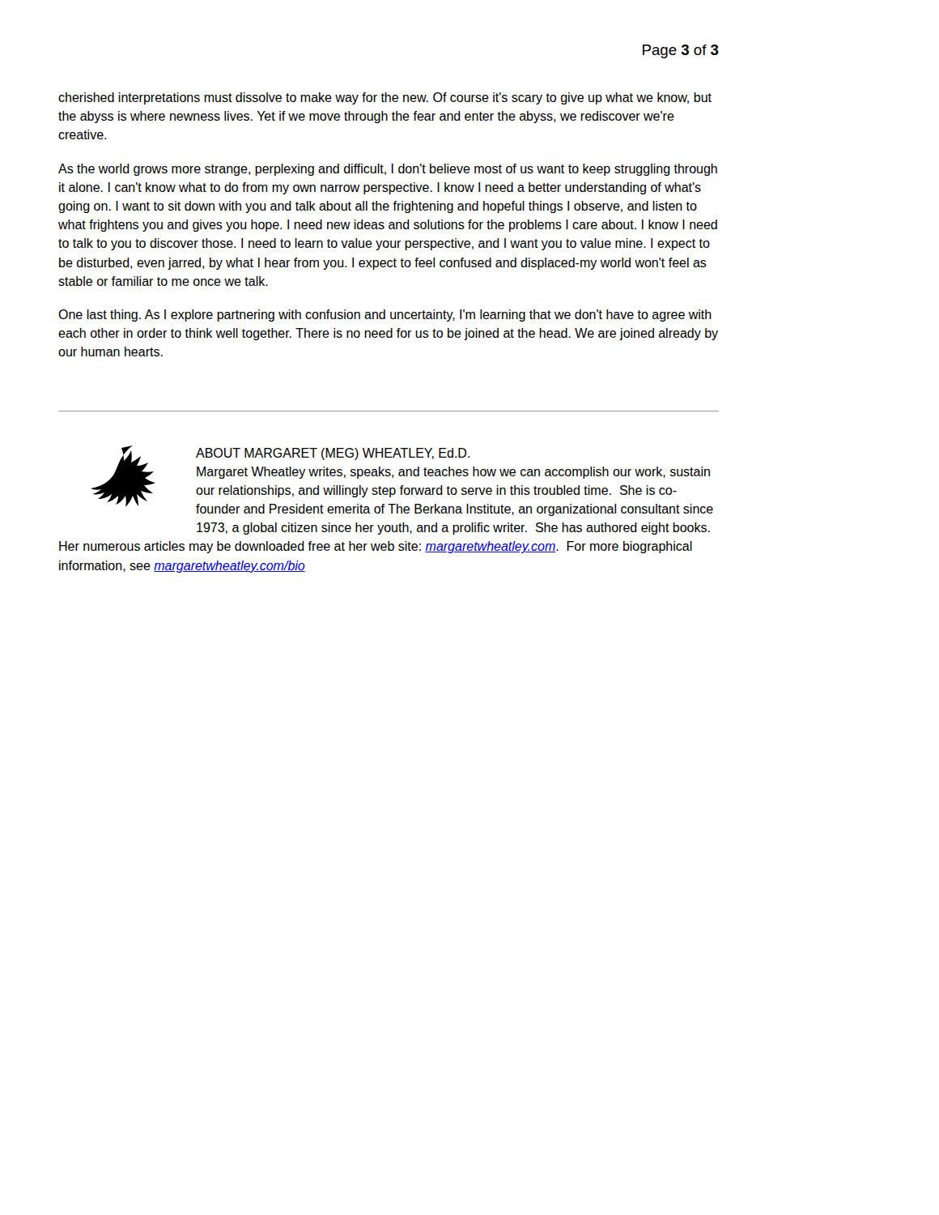Page 3 of 3
cherished interpretations must dissolve to make way for the new. Of course it's scary to give up what we know, but the abyss is where newness lives. Yet if we move through the fear and enter the abyss, we rediscover we're creative.
As the world grows more strange, perplexing and difficult, I don't believe most of us want to keep struggling through it alone. I can't know what to do from my own narrow perspective. I know I need a better understanding of what's going on. I want to sit down with you and talk about all the frightening and hopeful things I observe, and listen to what frightens you and gives you hope. I need new ideas and solutions for the problems I care about. I know I need to talk to you to discover those. I need to learn to value your perspective, and I want you to value mine. I expect to be disturbed, even jarred, by what I hear from you. I expect to feel confused and displaced-my world won't feel as stable or familiar to me once we talk.
One last thing. As I explore partnering with confusion and uncertainty, I'm learning that we don't have to agree with each other in order to think well together. There is no need for us to be joined at the head. We are joined already by our human hearts.
ABOUT MARGARET (MEG) WHEATLEY, Ed.D.
Margaret Wheatley writes, speaks, and teaches how we can accomplish our work, sustain our relationships, and willingly step forward to serve in this troubled time. She is co-founder and President emerita of The Berkana Institute, an organizational consultant since 1973, a global citizen since her youth, and a prolific writer. She has authored eight books. Her numerous articles may be downloaded free at her web site: margaretwheatley.com. For more biographical information, see margaretwheatley.com/bio